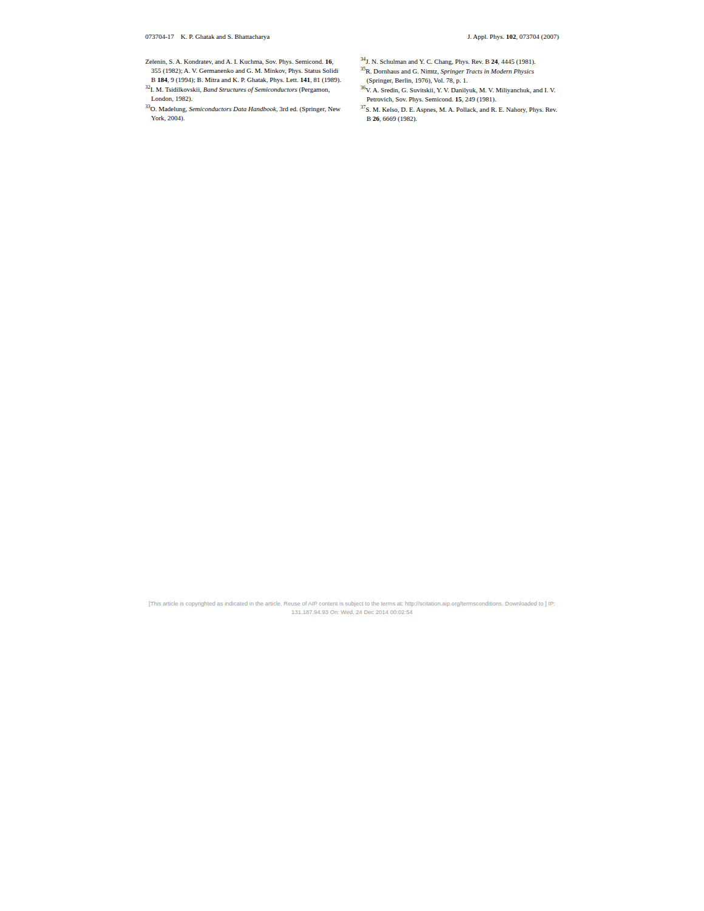073704-17 K. P. Ghatak and S. Bhattacharya
J. Appl. Phys. 102, 073704 (2007)
Zelenin, S. A. Kondratev, and A. I. Kuchma, Sov. Phys. Semicond. 16, 355 (1982); A. V. Germanenko and G. M. Minkov, Phys. Status Solidi B 184, 9 (1994); B. Mitra and K. P. Ghatak, Phys. Lett. 141, 81 (1989).
32I. M. Tsidilkovskii, Band Structures of Semiconductors (Pergamon, London, 1982).
33O. Madelung, Semiconductors Data Handbook, 3rd ed. (Springer, New York, 2004).
34J. N. Schulman and Y. C. Chang, Phys. Rev. B 24, 4445 (1981).
35R. Dornhaus and G. Nimtz, Springer Tracts in Modern Physics (Springer, Berlin, 1976), Vol. 78, p. 1.
36V. A. Sredin, G. Suvitskii, Y. V. Danilyuk, M. V. Miliyanchuk, and I. V. Petrovich, Sov. Phys. Semicond. 15, 249 (1981).
37S. M. Kelso, D. E. Aspnes, M. A. Pollack, and R. E. Nahory, Phys. Rev. B 26, 6669 (1982).
[This article is copyrighted as indicated in the article. Reuse of AIP content is subject to the terms at: http://scitation.aip.org/termsconditions. Downloaded to ] IP:
131.187.94.93 On: Wed, 24 Dec 2014 00:02:54